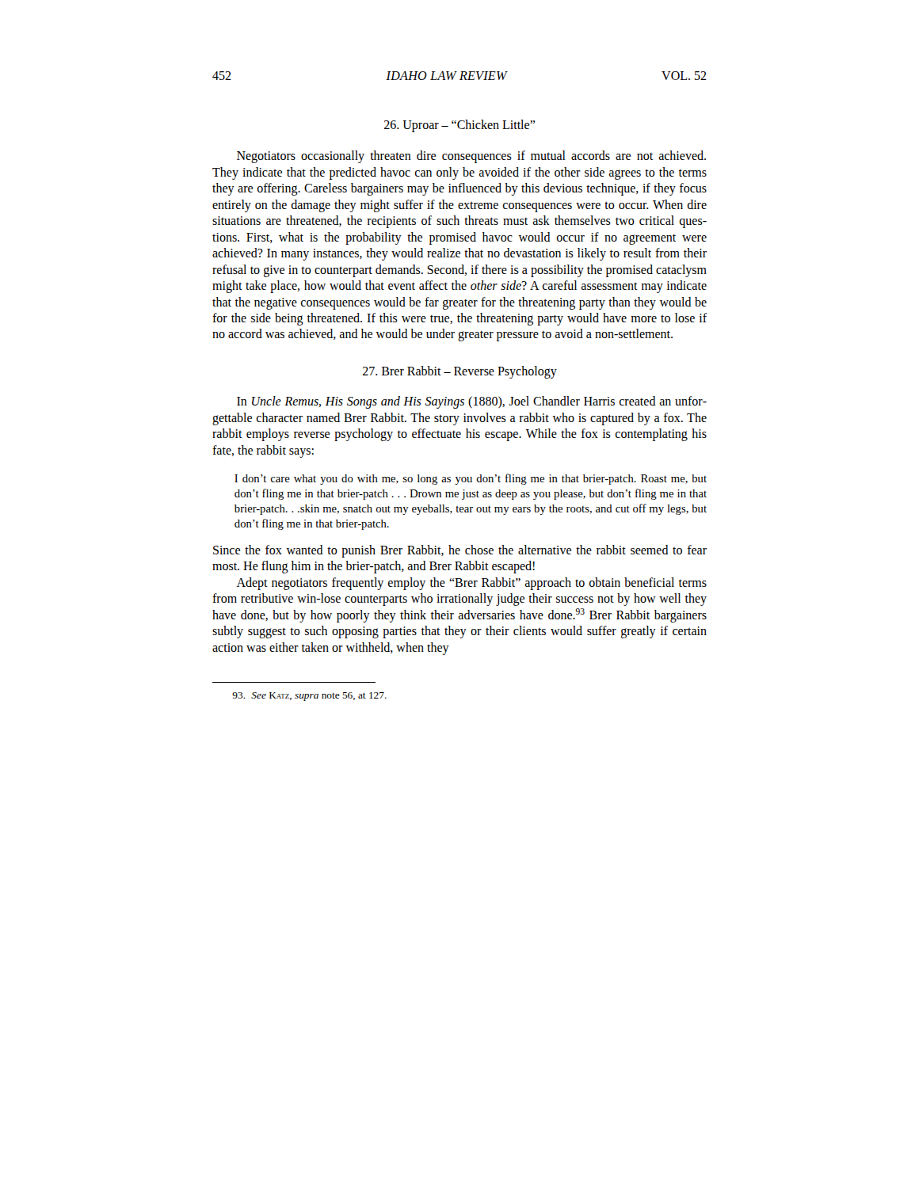452 IDAHO LAW REVIEW VOL. 52
26. Uproar – “Chicken Little”
Negotiators occasionally threaten dire consequences if mutual accords are not achieved. They indicate that the predicted havoc can only be avoided if the other side agrees to the terms they are offering. Careless bargainers may be influenced by this devious technique, if they focus entirely on the damage they might suffer if the extreme consequences were to occur. When dire situations are threatened, the recipients of such threats must ask themselves two critical questions. First, what is the probability the promised havoc would occur if no agreement were achieved? In many instances, they would realize that no devastation is likely to result from their refusal to give in to counterpart demands. Second, if there is a possibility the promised cataclysm might take place, how would that event affect the other side? A careful assessment may indicate that the negative consequences would be far greater for the threatening party than they would be for the side being threatened. If this were true, the threatening party would have more to lose if no accord was achieved, and he would be under greater pressure to avoid a non-settlement.
27. Brer Rabbit – Reverse Psychology
In Uncle Remus, His Songs and His Sayings (1880), Joel Chandler Harris created an unforgettable character named Brer Rabbit. The story involves a rabbit who is captured by a fox. The rabbit employs reverse psychology to effectuate his escape. While the fox is contemplating his fate, the rabbit says:
I don’t care what you do with me, so long as you don’t fling me in that brier-patch. Roast me, but don’t fling me in that brier-patch . . . Drown me just as deep as you please, but don’t fling me in that brier-patch. . .skin me, snatch out my eyeballs, tear out my ears by the roots, and cut off my legs, but don’t fling me in that brier-patch.
Since the fox wanted to punish Brer Rabbit, he chose the alternative the rabbit seemed to fear most. He flung him in the brier-patch, and Brer Rabbit escaped!
Adept negotiators frequently employ the “Brer Rabbit” approach to obtain beneficial terms from retributive win-lose counterparts who irrationally judge their success not by how well they have done, but by how poorly they think their adversaries have done.93 Brer Rabbit bargainers subtly suggest to such opposing parties that they or their clients would suffer greatly if certain action was either taken or withheld, when they
93. See Katz, supra note 56, at 127.